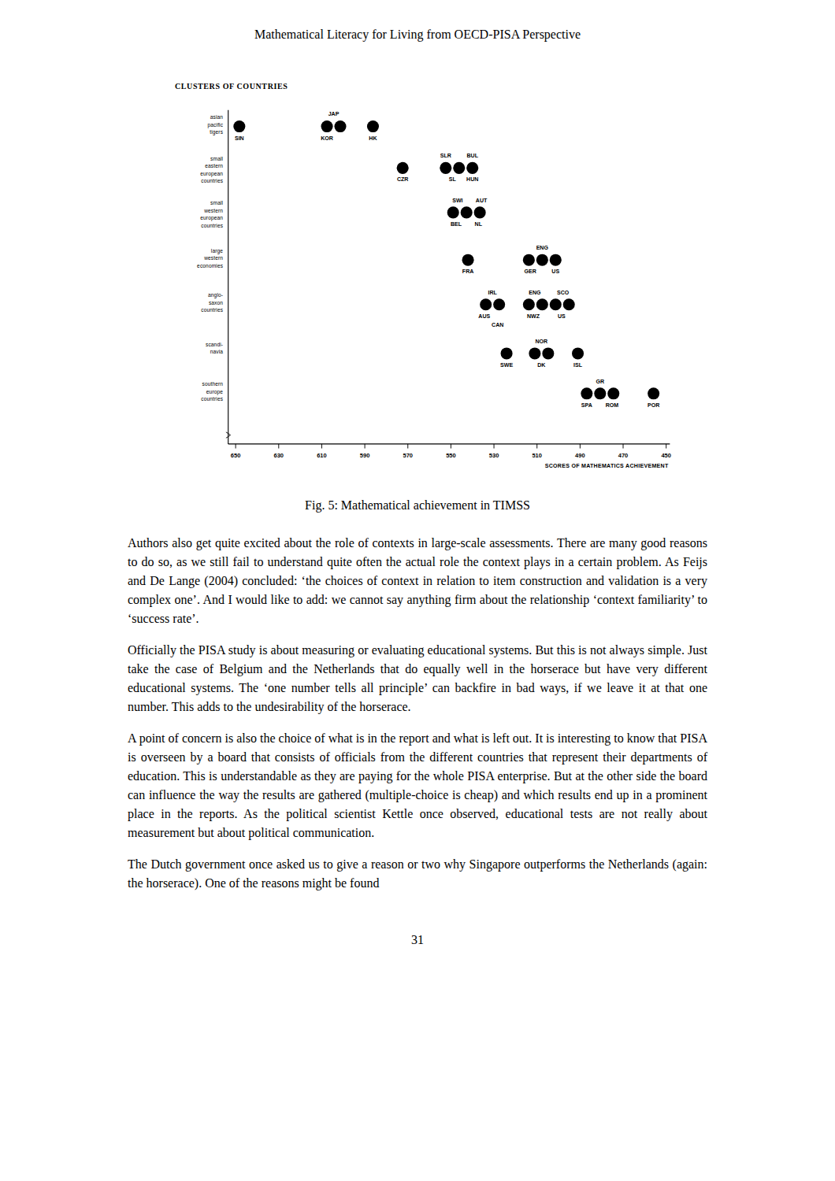Mathematical Literacy for Living from OECD-PISA Perspective
CLUSTERS OF COUNTRIES
Mathematical achievement in TIMSS Dot chart showing clusters of countries plotted against scores of mathematics achievement from 650 down to 450. 650 630 610 590 570 550 530 510 490 470 450 SCORES OF MATHEMATICS ACHIEVEMENT asian pacific tigers small eastern european countries small western european countries large western economies anglo- saxon countries scandi- navia southern europe countries SIN JAP KOR HK CZR SLR BUL SL HUN SWI AUT BEL NL FRA ENG GER US IRL AUS CAN ENG SCO NWZ US SWE NOR DK ISL GR SPA ROM POR
Fig. 5: Mathematical achievement in TIMSS
Authors also get quite excited about the role of contexts in large-scale assessments. There are many good reasons to do so, as we still fail to understand quite often the actual role the context plays in a certain problem. As Feijs and De Lange (2004) concluded: ‘the choices of context in relation to item construction and validation is a very complex one’. And I would like to add: we cannot say anything firm about the relationship ‘context familiarity’ to ‘success rate’.
Officially the PISA study is about measuring or evaluating educational systems. But this is not always simple. Just take the case of Belgium and the Netherlands that do equally well in the horserace but have very different educational systems. The ‘one number tells all principle’ can backfire in bad ways, if we leave it at that one number. This adds to the undesirability of the horserace.
A point of concern is also the choice of what is in the report and what is left out. It is interesting to know that PISA is overseen by a board that consists of officials from the different countries that represent their departments of education. This is understandable as they are paying for the whole PISA enterprise. But at the other side the board can influence the way the results are gathered (multiple-choice is cheap) and which results end up in a prominent place in the reports. As the political scientist Kettle once observed, educational tests are not really about measurement but about political communication.
The Dutch government once asked us to give a reason or two why Singapore outperforms the Netherlands (again: the horserace). One of the reasons might be found
31